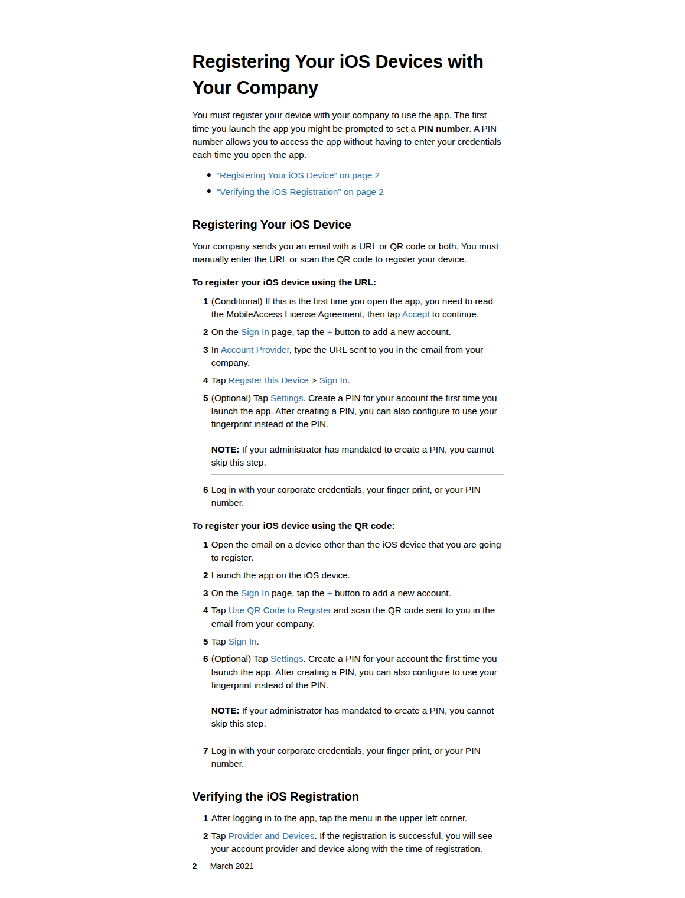Registering Your iOS Devices with Your Company
You must register your device with your company to use the app. The first time you launch the app you might be prompted to set a PIN number. A PIN number allows you to access the app without having to enter your credentials each time you open the app.
“Registering Your iOS Device” on page 2
“Verifying the iOS Registration” on page 2
Registering Your iOS Device
Your company sends you an email with a URL or QR code or both. You must manually enter the URL or scan the QR code to register your device.
To register your iOS device using the URL:
(Conditional) If this is the first time you open the app, you need to read the MobileAccess License Agreement, then tap Accept to continue.
On the Sign In page, tap the + button to add a new account.
In Account Provider, type the URL sent to you in the email from your company.
Tap Register this Device > Sign In.
(Optional) Tap Settings. Create a PIN for your account the first time you launch the app. After creating a PIN, you can also configure to use your fingerprint instead of the PIN.
NOTE: If your administrator has mandated to create a PIN, you cannot skip this step.
Log in with your corporate credentials, your finger print, or your PIN number.
To register your iOS device using the QR code:
Open the email on a device other than the iOS device that you are going to register.
Launch the app on the iOS device.
On the Sign In page, tap the + button to add a new account.
Tap Use QR Code to Register and scan the QR code sent to you in the email from your company.
Tap Sign In.
(Optional) Tap Settings. Create a PIN for your account the first time you launch the app. After creating a PIN, you can also configure to use your fingerprint instead of the PIN.
NOTE: If your administrator has mandated to create a PIN, you cannot skip this step.
Log in with your corporate credentials, your finger print, or your PIN number.
Verifying the iOS Registration
After logging in to the app, tap the menu in the upper left corner.
Tap Provider and Devices. If the registration is successful, you will see your account provider and device along with the time of registration.
2 March 2021